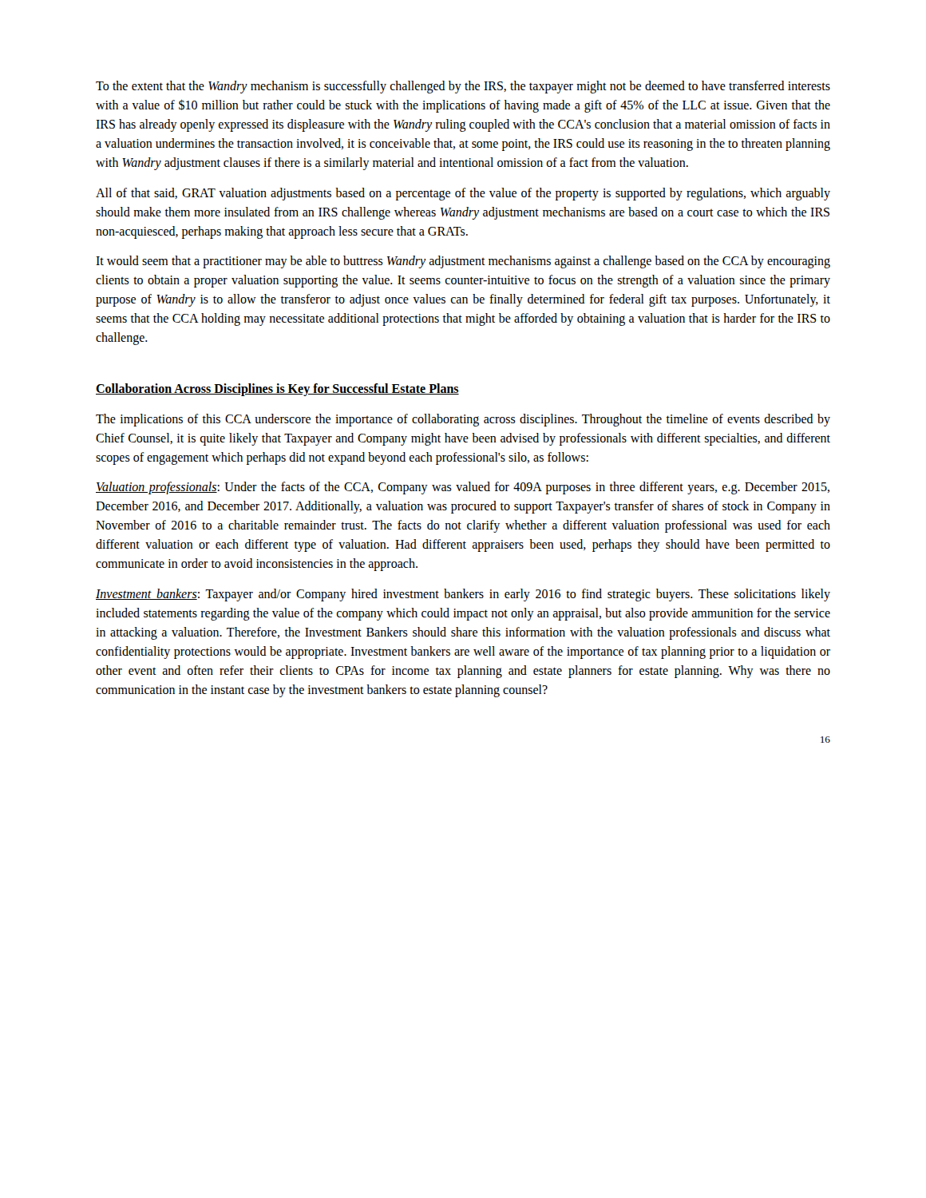To the extent that the Wandry mechanism is successfully challenged by the IRS, the taxpayer might not be deemed to have transferred interests with a value of $10 million but rather could be stuck with the implications of having made a gift of 45% of the LLC at issue. Given that the IRS has already openly expressed its displeasure with the Wandry ruling coupled with the CCA's conclusion that a material omission of facts in a valuation undermines the transaction involved, it is conceivable that, at some point, the IRS could use its reasoning in the to threaten planning with Wandry adjustment clauses if there is a similarly material and intentional omission of a fact from the valuation.
All of that said, GRAT valuation adjustments based on a percentage of the value of the property is supported by regulations, which arguably should make them more insulated from an IRS challenge whereas Wandry adjustment mechanisms are based on a court case to which the IRS non-acquiesced, perhaps making that approach less secure that a GRATs.
It would seem that a practitioner may be able to buttress Wandry adjustment mechanisms against a challenge based on the CCA by encouraging clients to obtain a proper valuation supporting the value. It seems counter-intuitive to focus on the strength of a valuation since the primary purpose of Wandry is to allow the transferor to adjust once values can be finally determined for federal gift tax purposes. Unfortunately, it seems that the CCA holding may necessitate additional protections that might be afforded by obtaining a valuation that is harder for the IRS to challenge.
Collaboration Across Disciplines is Key for Successful Estate Plans
The implications of this CCA underscore the importance of collaborating across disciplines. Throughout the timeline of events described by Chief Counsel, it is quite likely that Taxpayer and Company might have been advised by professionals with different specialties, and different scopes of engagement which perhaps did not expand beyond each professional's silo, as follows:
Valuation professionals: Under the facts of the CCA, Company was valued for 409A purposes in three different years, e.g. December 2015, December 2016, and December 2017. Additionally, a valuation was procured to support Taxpayer's transfer of shares of stock in Company in November of 2016 to a charitable remainder trust. The facts do not clarify whether a different valuation professional was used for each different valuation or each different type of valuation. Had different appraisers been used, perhaps they should have been permitted to communicate in order to avoid inconsistencies in the approach.
Investment bankers: Taxpayer and/or Company hired investment bankers in early 2016 to find strategic buyers. These solicitations likely included statements regarding the value of the company which could impact not only an appraisal, but also provide ammunition for the service in attacking a valuation. Therefore, the Investment Bankers should share this information with the valuation professionals and discuss what confidentiality protections would be appropriate. Investment bankers are well aware of the importance of tax planning prior to a liquidation or other event and often refer their clients to CPAs for income tax planning and estate planners for estate planning. Why was there no communication in the instant case by the investment bankers to estate planning counsel?
16